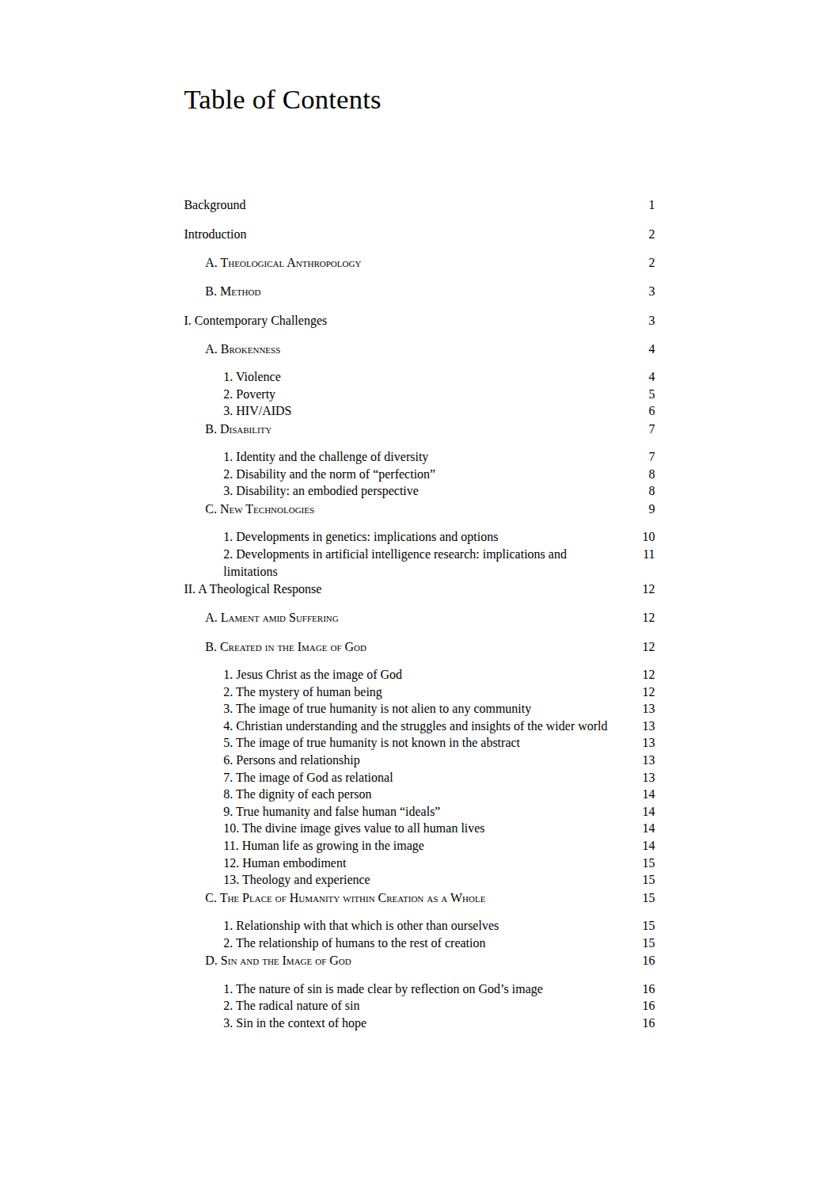Table of Contents
| Background | 1 |
| Introduction | 2 |
| A. Theological Anthropology | 2 |
| B. Method | 3 |
| I. Contemporary Challenges | 3 |
| A. Brokenness | 4 |
| 1. Violence | 4 |
| 2. Poverty | 5 |
| 3. HIV/AIDS | 6 |
| B. Disability | 7 |
| 1. Identity and the challenge of diversity | 7 |
| 2. Disability and the norm of “perfection” | 8 |
| 3. Disability: an embodied perspective | 8 |
| C. New Technologies | 9 |
| 1. Developments in genetics: implications and options | 10 |
| 2. Developments in artificial intelligence research: implications and limitations | 11 |
| II. A Theological Response | 12 |
| A. Lament amid Suffering | 12 |
| B. Created in the Image of God | 12 |
| 1. Jesus Christ as the image of God | 12 |
| 2. The mystery of human being | 12 |
| 3. The image of true humanity is not alien to any community | 13 |
| 4. Christian understanding and the struggles and insights of the wider world | 13 |
| 5. The image of true humanity is not known in the abstract | 13 |
| 6. Persons and relationship | 13 |
| 7. The image of God as relational | 13 |
| 8. The dignity of each person | 14 |
| 9. True humanity and false human “ideals” | 14 |
| 10. The divine image gives value to all human lives | 14 |
| 11. Human life as growing in the image | 14 |
| 12. Human embodiment | 15 |
| 13. Theology and experience | 15 |
| C. The Place of Humanity within Creation as a Whole | 15 |
| 1. Relationship with that which is other than ourselves | 15 |
| 2. The relationship of humans to the rest of creation | 15 |
| D. Sin and the Image of God | 16 |
| 1. The nature of sin is made clear by reflection on God’s image | 16 |
| 2. The radical nature of sin | 16 |
| 3. Sin in the context of hope | 16 |